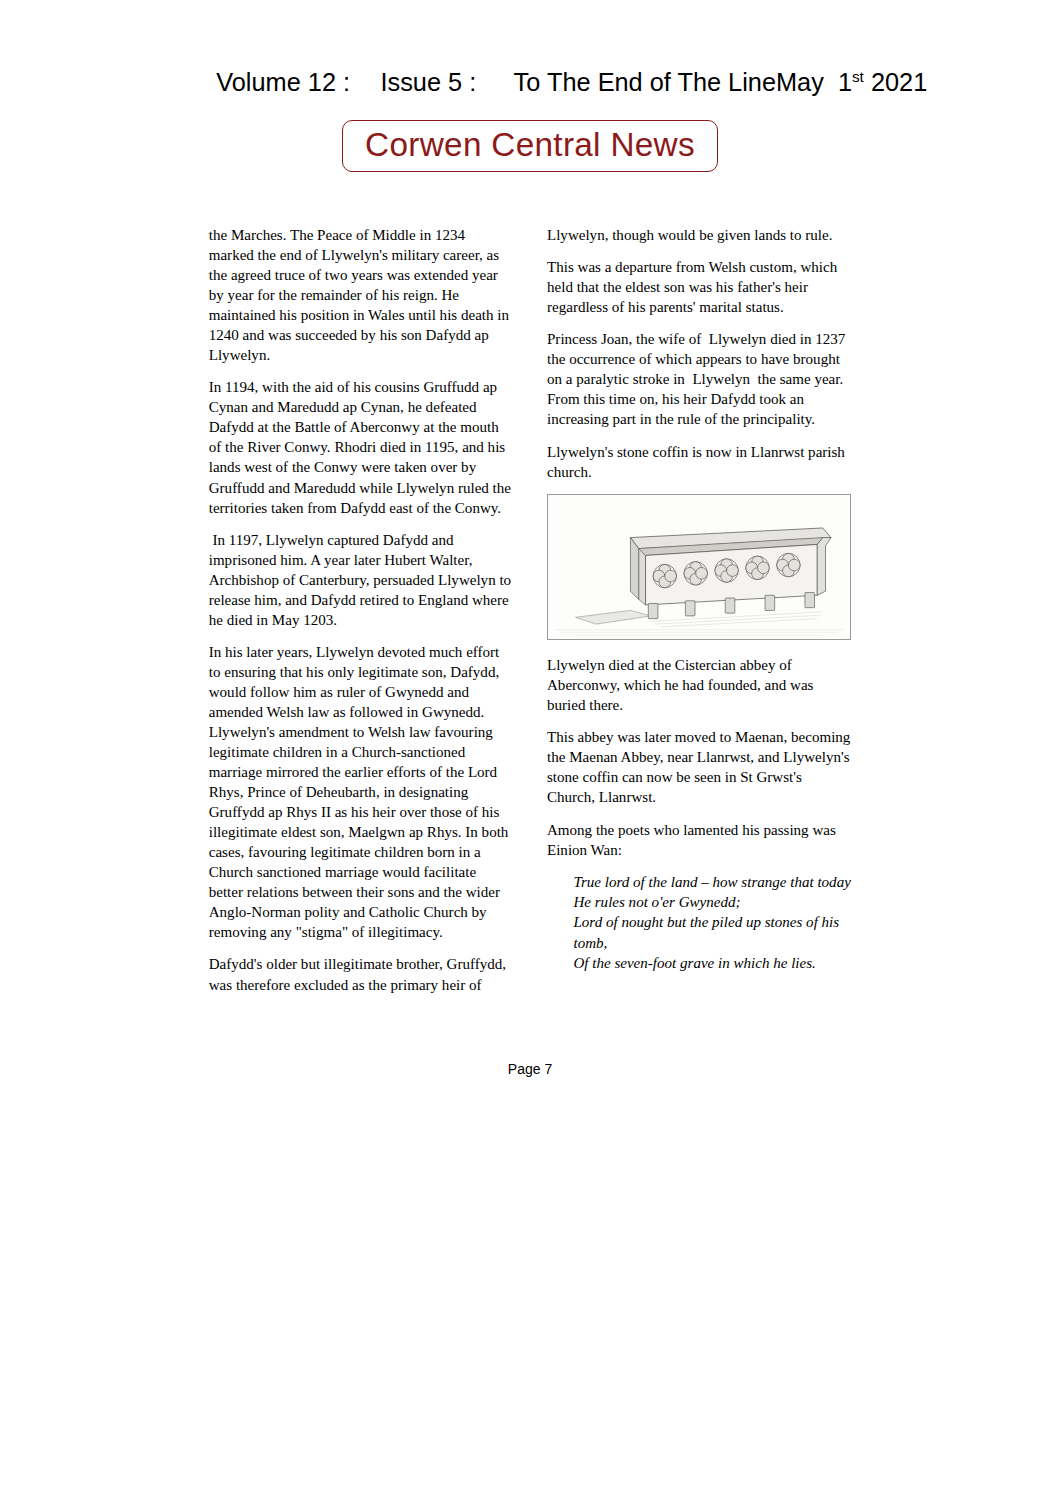Volume 12 : Issue 5 : To The End of The Line
May 1st 2021
Corwen Central News
the Marches. The Peace of Middle in 1234 marked the end of Llywelyn's military career, as the agreed truce of two years was extended year by year for the remainder of his reign. He maintained his position in Wales until his death in 1240 and was succeeded by his son Dafydd ap Llywelyn.
In 1194, with the aid of his cousins Gruffudd ap Cynan and Maredudd ap Cynan, he defeated Dafydd at the Battle of Aberconwy at the mouth of the River Conwy. Rhodri died in 1195, and his lands west of the Conwy were taken over by Gruffudd and Maredudd while Llywelyn ruled the territories taken from Dafydd east of the Conwy.
In 1197, Llywelyn captured Dafydd and imprisoned him. A year later Hubert Walter, Archbishop of Canterbury, persuaded Llywelyn to release him, and Dafydd retired to England where he died in May 1203.
In his later years, Llywelyn devoted much effort to ensuring that his only legitimate son, Dafydd, would follow him as ruler of Gwynedd and amended Welsh law as followed in Gwynedd. Llywelyn's amendment to Welsh law favouring legitimate children in a Church-sanctioned marriage mirrored the earlier efforts of the Lord Rhys, Prince of Deheubarth, in designating Gruffydd ap Rhys II as his heir over those of his illegitimate eldest son, Maelgwn ap Rhys. In both cases, favouring legitimate children born in a Church sanctioned marriage would facilitate better relations between their sons and the wider Anglo-Norman polity and Catholic Church by removing any "stigma" of illegitimacy.
Dafydd's older but illegitimate brother, Gruffydd, was therefore excluded as the primary heir of Llywelyn, though would be given lands to rule.
This was a departure from Welsh custom, which held that the eldest son was his father's heir regardless of his parents' marital status.
Princess Joan, the wife of Llywelyn died in 1237 the occurrence of which appears to have brought on a paralytic stroke in Llywelyn the same year. From this time on, his heir Dafydd took an increasing part in the rule of the principality.
Llywelyn's stone coffin is now in Llanrwst parish church.
Llywelyn died at the Cistercian abbey of Aberconwy, which he had founded, and was buried there.
This abbey was later moved to Maenan, becoming the Maenan Abbey, near Llanrwst, and Llywelyn's stone coffin can now be seen in St Grwst's Church, Llanrwst.
Among the poets who lamented his passing was Einion Wan:
True lord of the land – how strange that today
He rules not o'er Gwynedd;
Lord of nought but the piled up stones of his tomb,
Of the seven-foot grave in which he lies.
Page 7